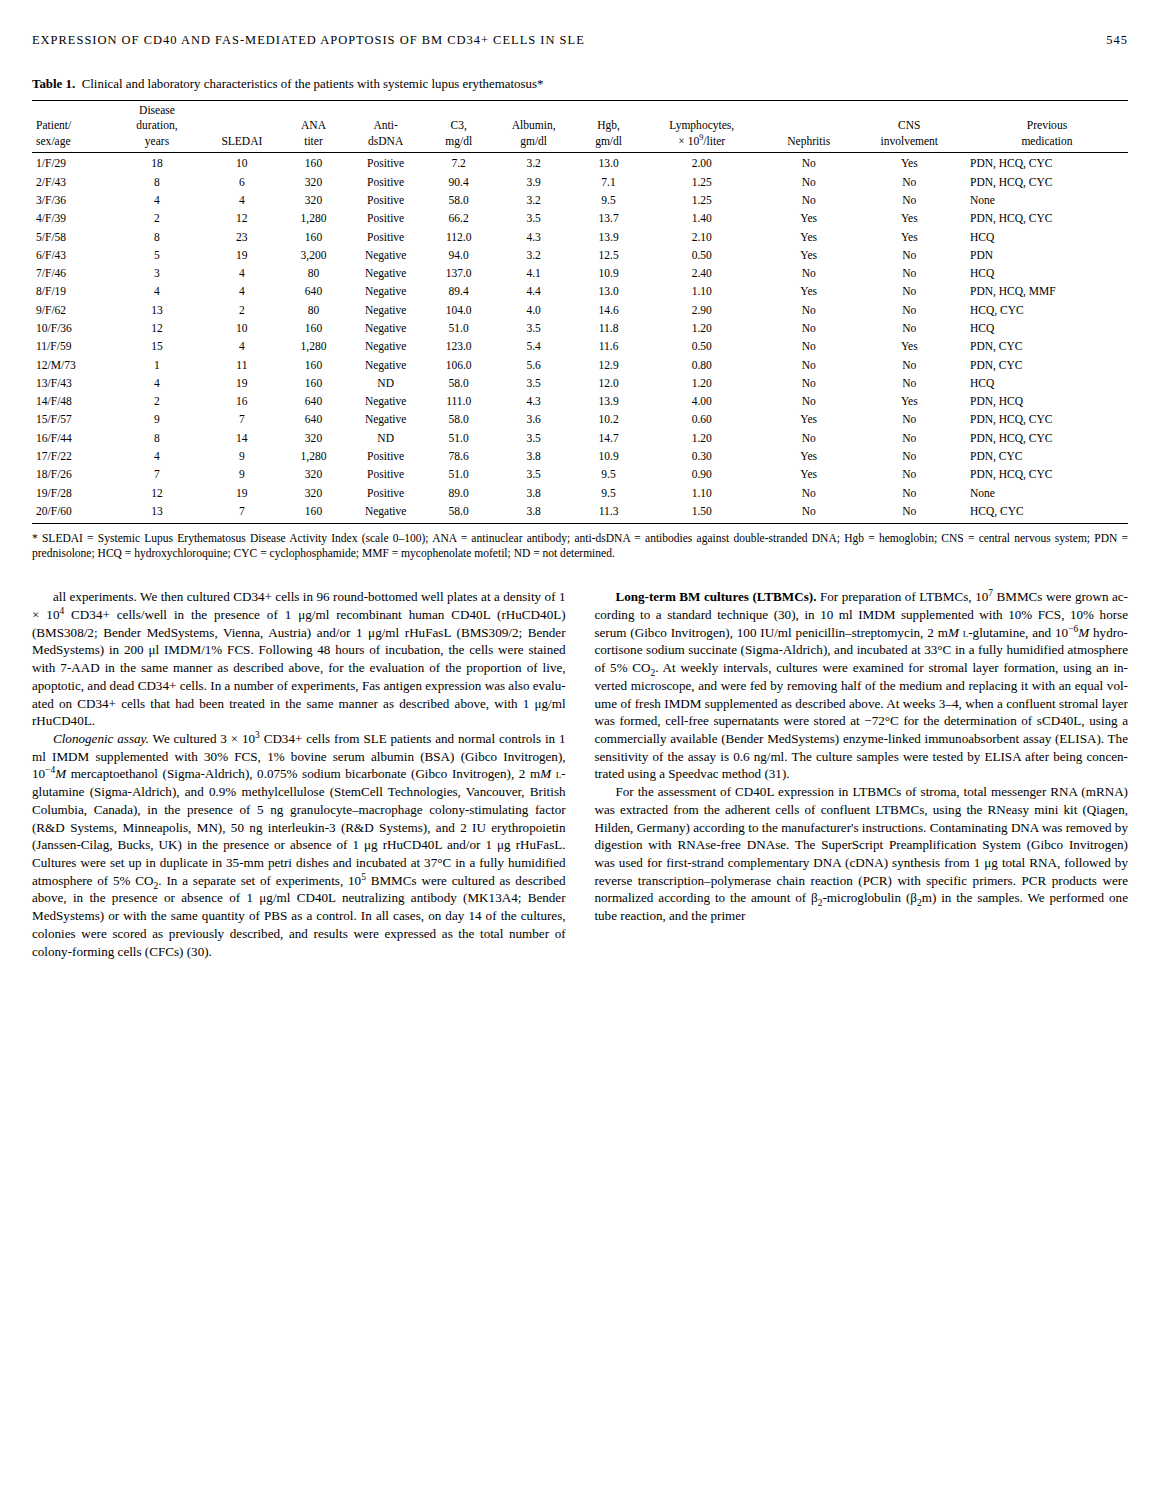Expression of CD40 and Fas-Mediated Apoptosis of BM CD34+ Cells in SLE 545
Table 1. Clinical and laboratory characteristics of the patients with systemic lupus erythematosus*
| Patient/ sex/age | Disease duration, years | SLEDAI | ANA titer | Anti- dsDNA | C3, mg/dl | Albumin, gm/dl | Hgb, gm/dl | Lymphocytes, × 10 9 /liter | Nephritis | CNS involvement | Previous medication |
| --- | --- | --- | --- | --- | --- | --- | --- | --- | --- | --- | --- |
| 1/F/29 | 18 | 10 | 160 | Positive | 7.2 | 3.2 | 13.0 | 2.00 | No | Yes | PDN, HCQ, CYC |
| 2/F/43 | 8 | 6 | 320 | Positive | 90.4 | 3.9 | 7.1 | 1.25 | No | No | PDN, HCQ, CYC |
| 3/F/36 | 4 | 4 | 320 | Positive | 58.0 | 3.2 | 9.5 | 1.25 | No | No | None |
| 4/F/39 | 2 | 12 | 1,280 | Positive | 66.2 | 3.5 | 13.7 | 1.40 | Yes | Yes | PDN, HCQ, CYC |
| 5/F/58 | 8 | 23 | 160 | Positive | 112.0 | 4.3 | 13.9 | 2.10 | Yes | Yes | HCQ |
| 6/F/43 | 5 | 19 | 3,200 | Negative | 94.0 | 3.2 | 12.5 | 0.50 | Yes | No | PDN |
| 7/F/46 | 3 | 4 | 80 | Negative | 137.0 | 4.1 | 10.9 | 2.40 | No | No | HCQ |
| 8/F/19 | 4 | 4 | 640 | Negative | 89.4 | 4.4 | 13.0 | 1.10 | Yes | No | PDN, HCQ, MMF |
| 9/F/62 | 13 | 2 | 80 | Negative | 104.0 | 4.0 | 14.6 | 2.90 | No | No | HCQ, CYC |
| 10/F/36 | 12 | 10 | 160 | Negative | 51.0 | 3.5 | 11.8 | 1.20 | No | No | HCQ |
| 11/F/59 | 15 | 4 | 1,280 | Negative | 123.0 | 5.4 | 11.6 | 0.50 | No | Yes | PDN, CYC |
| 12/M/73 | 1 | 11 | 160 | Negative | 106.0 | 5.6 | 12.9 | 0.80 | No | No | PDN, CYC |
| 13/F/43 | 4 | 19 | 160 | ND | 58.0 | 3.5 | 12.0 | 1.20 | No | No | HCQ |
| 14/F/48 | 2 | 16 | 640 | Negative | 111.0 | 4.3 | 13.9 | 4.00 | No | Yes | PDN, HCQ |
| 15/F/57 | 9 | 7 | 640 | Negative | 58.0 | 3.6 | 10.2 | 0.60 | Yes | No | PDN, HCQ, CYC |
| 16/F/44 | 8 | 14 | 320 | ND | 51.0 | 3.5 | 14.7 | 1.20 | No | No | PDN, HCQ, CYC |
| 17/F/22 | 4 | 9 | 1,280 | Positive | 78.6 | 3.8 | 10.9 | 0.30 | Yes | No | PDN, CYC |
| 18/F/26 | 7 | 9 | 320 | Positive | 51.0 | 3.5 | 9.5 | 0.90 | Yes | No | PDN, HCQ, CYC |
| 19/F/28 | 12 | 19 | 320 | Positive | 89.0 | 3.8 | 9.5 | 1.10 | No | No | None |
| 20/F/60 | 13 | 7 | 160 | Negative | 58.0 | 3.8 | 11.3 | 1.50 | No | No | HCQ, CYC |
* SLEDAI = Systemic Lupus Erythematosus Disease Activity Index (scale 0–100); ANA = antinuclear antibody; anti-dsDNA = antibodies against double-stranded DNA; Hgb = hemoglobin; CNS = central nervous system; PDN = prednisolone; HCQ = hydroxychloroquine; CYC = cyclophosphamide; MMF = mycophenolate mofetil; ND = not determined.
all experiments. We then cultured CD34+ cells in 96 round-bottomed well plates at a density of 1 × 104 CD34+ cells/well in the presence of 1 μg/ml recombinant human CD40L (rHuCD40L) (BMS308/2; Bender MedSystems, Vienna, Austria) and/or 1 μg/ml rHuFasL (BMS309/2; Bender MedSystems) in 200 μl IMDM/1% FCS. Following 48 hours of incubation, the cells were stained with 7-AAD in the same manner as described above, for the evaluation of the proportion of live, apoptotic, and dead CD34+ cells. In a number of experiments, Fas antigen expression was also evaluated on CD34+ cells that had been treated in the same manner as described above, with 1 μg/ml rHuCD40L.
Clonogenic assay. We cultured 3 × 103 CD34+ cells from SLE patients and normal controls in 1 ml IMDM supplemented with 30% FCS, 1% bovine serum albumin (BSA) (Gibco Invitrogen), 10−4M mercaptoethanol (Sigma-Aldrich), 0.075% sodium bicarbonate (Gibco Invitrogen), 2 mM l-glutamine (Sigma-Aldrich), and 0.9% methylcellulose (StemCell Technologies, Vancouver, British Columbia, Canada), in the presence of 5 ng granulocyte–macrophage colony-stimulating factor (R&D Systems, Minneapolis, MN), 50 ng interleukin-3 (R&D Systems), and 2 IU erythropoietin (Janssen-Cilag, Bucks, UK) in the presence or absence of 1 μg rHuCD40L and/or 1 μg rHuFasL. Cultures were set up in duplicate in 35-mm petri dishes and incubated at 37°C in a fully humidified atmosphere of 5% CO2. In a separate set of experiments, 105 BMMCs were cultured as described above, in the presence or absence of 1 μg/ml CD40L neutralizing antibody (MK13A4; Bender MedSystems) or with the same quantity of PBS as a control. In all cases, on day 14 of the cultures, colonies were scored as previously described, and results were expressed as the total number of colony-forming cells (CFCs) (30).
Long-term BM cultures (LTBMCs). For preparation of LTBMCs, 107 BMMCs were grown according to a standard technique (30), in 10 ml IMDM supplemented with 10% FCS, 10% horse serum (Gibco Invitrogen), 100 IU/ml penicillin–streptomycin, 2 mM l-glutamine, and 10−6M hydrocortisone sodium succinate (Sigma-Aldrich), and incubated at 33°C in a fully humidified atmosphere of 5% CO2. At weekly intervals, cultures were examined for stromal layer formation, using an inverted microscope, and were fed by removing half of the medium and replacing it with an equal volume of fresh IMDM supplemented as described above. At weeks 3–4, when a confluent stromal layer was formed, cell-free supernatants were stored at −72°C for the determination of sCD40L, using a commercially available (Bender MedSystems) enzyme-linked immunoabsorbent assay (ELISA). The sensitivity of the assay is 0.6 ng/ml. The culture samples were tested by ELISA after being concentrated using a Speedvac method (31).
For the assessment of CD40L expression in LTBMCs of stroma, total messenger RNA (mRNA) was extracted from the adherent cells of confluent LTBMCs, using the RNeasy mini kit (Qiagen, Hilden, Germany) according to the manufacturer's instructions. Contaminating DNA was removed by digestion with RNAse-free DNAse. The SuperScript Preamplification System (Gibco Invitrogen) was used for first-strand complementary DNA (cDNA) synthesis from 1 μg total RNA, followed by reverse transcription–polymerase chain reaction (PCR) with specific primers. PCR products were normalized according to the amount of β2-microglobulin (β2m) in the samples. We performed one tube reaction, and the primer